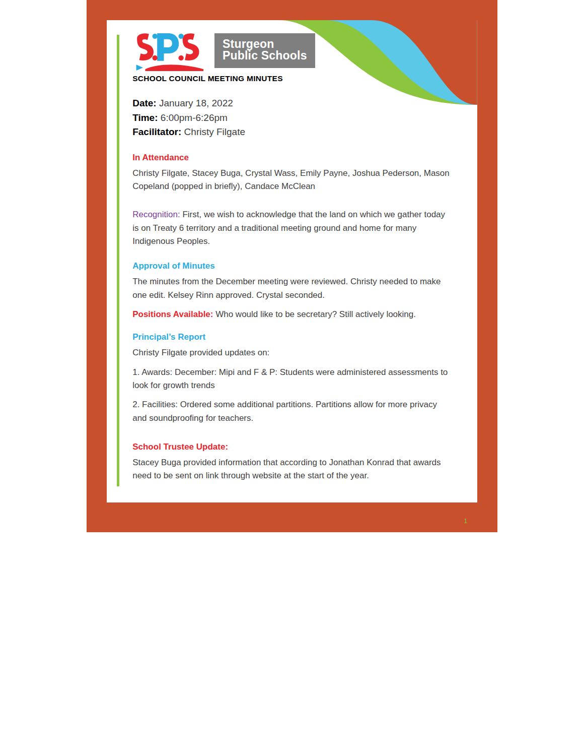Sturgeon
Public Schools
SCHOOL COUNCIL MEETING MINUTES
Date: January 18, 2022
Time: 6:00pm-6:26pm
Facilitator: Christy Filgate
In Attendance
Christy Filgate, Stacey Buga, Crystal Wass, Emily Payne, Joshua Pederson, Mason Copeland (popped in briefly), Candace McClean
Recognition: First, we wish to acknowledge that the land on which we gather today is on Treaty 6 territory and a traditional meeting ground and home for many Indigenous Peoples.
Approval of Minutes
The minutes from the December meeting were reviewed. Christy needed to make one edit. Kelsey Rinn approved. Crystal seconded.
Positions Available: Who would like to be secretary? Still actively looking.
Principal’s Report
Christy Filgate provided updates on:
1. Awards: December: Mipi and F & P: Students were administered assessments to look for growth trends
2. Facilities: Ordered some additional partitions. Partitions allow for more privacy and soundproofing for teachers.
School Trustee Update:
Stacey Buga provided information that according to Jonathan Konrad that awards need to be sent on link through website at the start of the year.
1